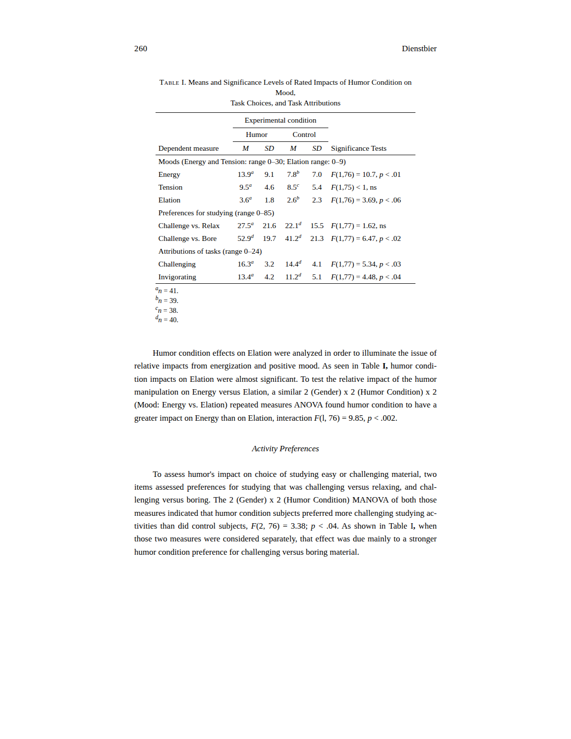260 Dienstbier
Table I. Means and Significance Levels of Rated Impacts of Humor Condition on Mood, Task Choices, and Task Attributions
| | Experimental condition | |
| | Humor | Control | |
| Dependent measure | M | SD | M | SD | Significance Tests |
| Moods (Energy and Tension: range 0–30; Elation range: 0–9) |
| Energy | 13.9 a | 9.1 | 7.8 b | 7.0 | F (1,76) = 10.7, p < .01 |
| Tension | 9.5 a | 4.6 | 8.5 c | 5.4 | F (1,75) < 1, ns |
| Elation | 3.6 a | 1.8 | 2.6 b | 2.3 | F (1,76) = 3.69, p < .06 |
| Preferences for studying (range 0–85) |
| Challenge vs. Relax | 27.5 a | 21.6 | 22.1 d | 15.5 | F (1,77) = 1.62, ns |
| Challenge vs. Bore | 52.9 d | 19.7 | 41.2 d | 21.3 | F (1,77) = 6.47, p < .02 |
| Attributions of tasks (range 0–24) |
| Challenging | 16.3 a | 3.2 | 14.4 d | 4.1 | F (1,77) = 5.34, p < .03 |
| Invigorating | 13.4 a | 4.2 | 11.2 d | 5.1 | F (1,77) = 4.48, p < .04 |
an = 41.
bn = 39.
cn = 38.
dn = 40.
Humor condition effects on Elation were analyzed in order to illuminate the issue of relative impacts from energization and positive mood. As seen in Table I, humor condition impacts on Elation were almost significant. To test the relative impact of the humor manipulation on Energy versus Elation, a similar 2 (Gender) x 2 (Humor Condition) x 2 (Mood: Energy vs. Elation) repeated measures ANOVA found humor condition to have a greater impact on Energy than on Elation, interaction F(l, 76) = 9.85, p < .002.
Activity Preferences
To assess humor's impact on choice of studying easy or challenging material, two items assessed preferences for studying that was challenging versus relaxing, and challenging versus boring. The 2 (Gender) x 2 (Humor Condition) MANOVA of both those measures indicated that humor condition subjects preferred more challenging studying activities than did control subjects, F(2, 76) = 3.38; p < .04. As shown in Table I, when those two measures were considered separately, that effect was due mainly to a stronger humor condition preference for challenging versus boring material.